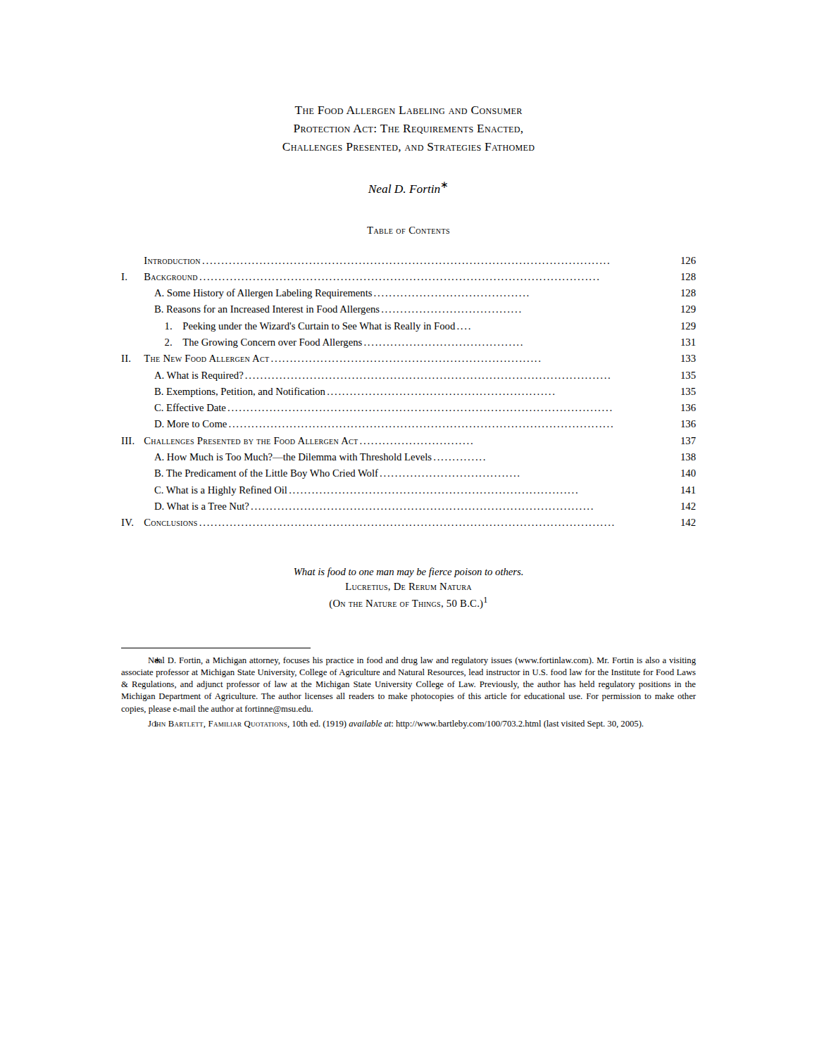The Food Allergen Labeling and Consumer
Protection Act: The Requirements Enacted,
Challenges Presented, and Strategies Fathomed
Neal D. Fortin∗
Table of Contents
| | Introduction ........................................................................................................... | 126 |
| I. | Background ......................................................................................................... | 128 |
| | A. Some History of Allergen Labeling Requirements ......................................... | 128 |
| | B. Reasons for an Increased Interest in Food Allergens ..................................... | 129 |
| | 1. Peeking under the Wizard's Curtain to See What is Really in Food .... | 129 |
| | 2. The Growing Concern over Food Allergens .......................................... | 131 |
| II. | The New Food Allergen Act ....................................................................... | 133 |
| | A. What is Required? ................................................................................................ | 135 |
| | B. Exemptions, Petition, and Notification ............................................................ | 135 |
| | C. Effective Date ..................................................................................................... | 136 |
| | D. More to Come ..................................................................................................... | 136 |
| III. | Challenges Presented by the Food Allergen Act .............................. | 137 |
| | A. How Much is Too Much?—the Dilemma with Threshold Levels .............. | 138 |
| | B. The Predicament of the Little Boy Who Cried Wolf ..................................... | 140 |
| | C. What is a Highly Refined Oil ............................................................................ | 141 |
| | D. What is a Tree Nut? .......................................................................................... | 142 |
| IV. | Conclusions ............................................................................................................. | 142 |
What is food to one man may be fierce poison to others.
Lucretius, De Rerum Natura
(On the Nature of Things, 50 B.C.)1
∗Neal D. Fortin, a Michigan attorney, focuses his practice in food and drug law and regulatory issues (www.fortinlaw.com). Mr. Fortin is also a visiting associate professor at Michigan State University, College of Agriculture and Natural Resources, lead instructor in U.S. food law for the Institute for Food Laws & Regulations, and adjunct professor of law at the Michigan State University College of Law. Previously, the author has held regulatory positions in the Michigan Department of Agriculture. The author licenses all readers to make photocopies of this article for educational use. For permission to make other copies, please e-mail the author at fortinne@msu.edu.
1 John Bartlett, Familiar Quotations, 10th ed. (1919) available at: http://www.bartleby.com/100/703.2.html (last visited Sept. 30, 2005).